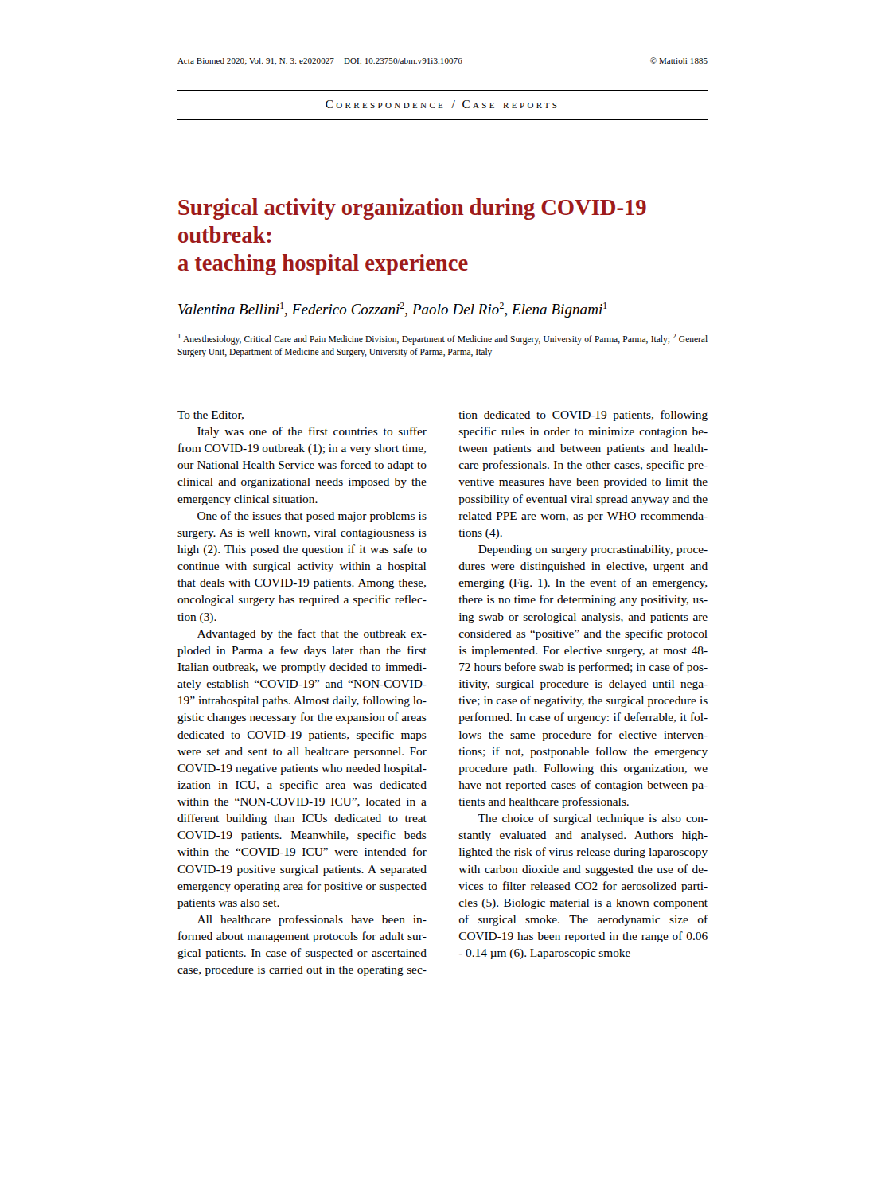Acta Biomed 2020; Vol. 91, N. 3: e2020027DOI: 10.23750/abm.v91i3.10076
© Mattioli 1885
Correspondence / Case reports
Surgical activity organization during COVID-19 outbreak:
a teaching hospital experience
Valentina Bellini1, Federico Cozzani2, Paolo Del Rio2, Elena Bignami1
1 Anesthesiology, Critical Care and Pain Medicine Division, Department of Medicine and Surgery, University of Parma, Parma, Italy; 2 General Surgery Unit, Department of Medicine and Surgery, University of Parma, Parma, Italy
To the Editor,
Italy was one of the first countries to suffer from COVID-19 outbreak (1); in a very short time, our National Health Service was forced to adapt to clinical and organizational needs imposed by the emergency clinical situation.
One of the issues that posed major problems is surgery. As is well known, viral contagiousness is high (2). This posed the question if it was safe to continue with surgical activity within a hospital that deals with COVID-19 patients. Among these, oncological surgery has required a specific reflection (3).
Advantaged by the fact that the outbreak exploded in Parma a few days later than the first Italian outbreak, we promptly decided to immediately establish “COVID-19” and “NON-COVID-19” intrahospital paths. Almost daily, following logistic changes necessary for the expansion of areas dedicated to COVID-19 patients, specific maps were set and sent to all healtcare personnel. For COVID-19 negative patients who needed hospitalization in ICU, a specific area was dedicated within the “NON-COVID-19 ICU”, located in a different building than ICUs dedicated to treat COVID-19 patients. Meanwhile, specific beds within the “COVID-19 ICU” were intended for COVID-19 positive surgical patients. A separated emergency operating area for positive or suspected patients was also set.
All healthcare professionals have been informed about management protocols for adult surgical patients. In case of suspected or ascertained case, procedure is carried out in the operating section dedicated to COVID-19 patients, following specific rules in order to minimize contagion between patients and between patients and healthcare professionals. In the other cases, specific preventive measures have been provided to limit the possibility of eventual viral spread anyway and the related PPE are worn, as per WHO recommendations (4).
Depending on surgery procrastinability, procedures were distinguished in elective, urgent and emerging (Fig. 1). In the event of an emergency, there is no time for determining any positivity, using swab or serological analysis, and patients are considered as “positive” and the specific protocol is implemented. For elective surgery, at most 48-72 hours before swab is performed; in case of positivity, surgical procedure is delayed until negative; in case of negativity, the surgical procedure is performed. In case of urgency: if deferrable, it follows the same procedure for elective interventions; if not, postponable follow the emergency procedure path. Following this organization, we have not reported cases of contagion between patients and healthcare professionals.
The choice of surgical technique is also constantly evaluated and analysed. Authors highlighted the risk of virus release during laparoscopy with carbon dioxide and suggested the use of devices to filter released CO2 for aerosolized particles (5). Biologic material is a known component of surgical smoke. The aerodynamic size of COVID-19 has been reported in the range of 0.06 - 0.14 µm (6). Laparoscopic smoke